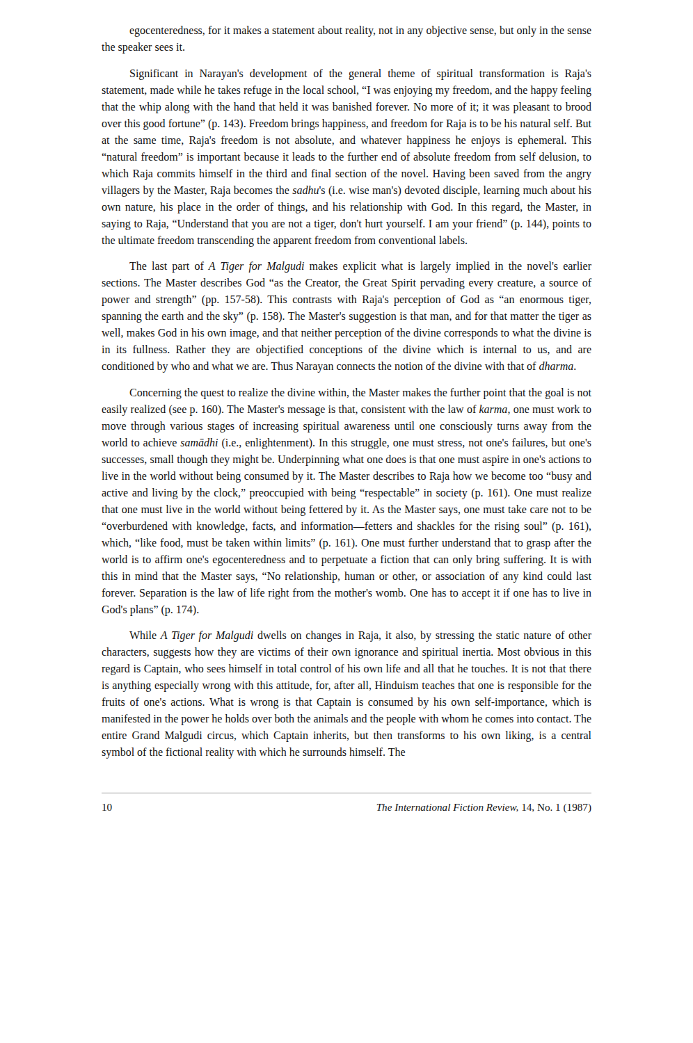egocenteredness, for it makes a statement about reality, not in any objective sense, but only in the sense the speaker sees it.
Significant in Narayan's development of the general theme of spiritual transformation is Raja's statement, made while he takes refuge in the local school, “I was enjoying my freedom, and the happy feeling that the whip along with the hand that held it was banished forever. No more of it; it was pleasant to brood over this good fortune” (p. 143). Freedom brings happiness, and freedom for Raja is to be his natural self. But at the same time, Raja's freedom is not absolute, and whatever happiness he enjoys is ephemeral. This “natural freedom” is important because it leads to the further end of absolute freedom from self delusion, to which Raja commits himself in the third and final section of the novel. Having been saved from the angry villagers by the Master, Raja becomes the sadhu's (i.e. wise man's) devoted disciple, learning much about his own nature, his place in the order of things, and his relationship with God. In this regard, the Master, in saying to Raja, “Understand that you are not a tiger, don't hurt yourself. I am your friend” (p. 144), points to the ultimate freedom transcending the apparent freedom from conventional labels.
The last part of A Tiger for Malgudi makes explicit what is largely implied in the novel's earlier sections. The Master describes God “as the Creator, the Great Spirit pervading every creature, a source of power and strength” (pp. 157-58). This contrasts with Raja's perception of God as “an enormous tiger, spanning the earth and the sky” (p. 158). The Master's suggestion is that man, and for that matter the tiger as well, makes God in his own image, and that neither perception of the divine corresponds to what the divine is in its fullness. Rather they are objectified conceptions of the divine which is internal to us, and are conditioned by who and what we are. Thus Narayan connects the notion of the divine with that of dharma.
Concerning the quest to realize the divine within, the Master makes the further point that the goal is not easily realized (see p. 160). The Master's message is that, consistent with the law of karma, one must work to move through various stages of increasing spiritual awareness until one consciously turns away from the world to achieve samādhi (i.e., enlightenment). In this struggle, one must stress, not one's failures, but one's successes, small though they might be. Underpinning what one does is that one must aspire in one's actions to live in the world without being consumed by it. The Master describes to Raja how we become too “busy and active and living by the clock,” preoccupied with being “respectable” in society (p. 161). One must realize that one must live in the world without being fettered by it. As the Master says, one must take care not to be “overburdened with knowledge, facts, and information—fetters and shackles for the rising soul” (p. 161), which, “like food, must be taken within limits” (p. 161). One must further understand that to grasp after the world is to affirm one's egocenteredness and to perpetuate a fiction that can only bring suffering. It is with this in mind that the Master says, “No relationship, human or other, or association of any kind could last forever. Separation is the law of life right from the mother's womb. One has to accept it if one has to live in God's plans” (p. 174).
While A Tiger for Malgudi dwells on changes in Raja, it also, by stressing the static nature of other characters, suggests how they are victims of their own ignorance and spiritual inertia. Most obvious in this regard is Captain, who sees himself in total control of his own life and all that he touches. It is not that there is anything especially wrong with this attitude, for, after all, Hinduism teaches that one is responsible for the fruits of one's actions. What is wrong is that Captain is consumed by his own self-importance, which is manifested in the power he holds over both the animals and the people with whom he comes into contact. The entire Grand Malgudi circus, which Captain inherits, but then transforms to his own liking, is a central symbol of the fictional reality with which he surrounds himself. The
10 The International Fiction Review, 14, No. 1 (1987)